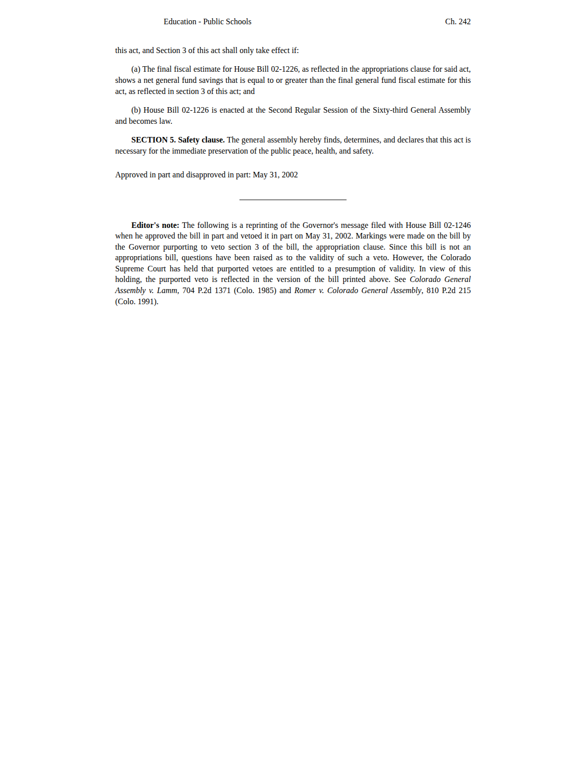Education - Public Schools Ch. 242
this act, and Section 3 of this act shall only take effect if:
(a) The final fiscal estimate for House Bill 02-1226, as reflected in the appropriations clause for said act, shows a net general fund savings that is equal to or greater than the final general fund fiscal estimate for this act, as reflected in section 3 of this act; and
(b) House Bill 02-1226 is enacted at the Second Regular Session of the Sixty-third General Assembly and becomes law.
SECTION 5. Safety clause. The general assembly hereby finds, determines, and declares that this act is necessary for the immediate preservation of the public peace, health, and safety.
Approved in part and disapproved in part: May 31, 2002
Editor's note: The following is a reprinting of the Governor's message filed with House Bill 02-1246 when he approved the bill in part and vetoed it in part on May 31, 2002. Markings were made on the bill by the Governor purporting to veto section 3 of the bill, the appropriation clause. Since this bill is not an appropriations bill, questions have been raised as to the validity of such a veto. However, the Colorado Supreme Court has held that purported vetoes are entitled to a presumption of validity. In view of this holding, the purported veto is reflected in the version of the bill printed above. See Colorado General Assembly v. Lamm, 704 P.2d 1371 (Colo. 1985) and Romer v. Colorado General Assembly, 810 P.2d 215 (Colo. 1991).